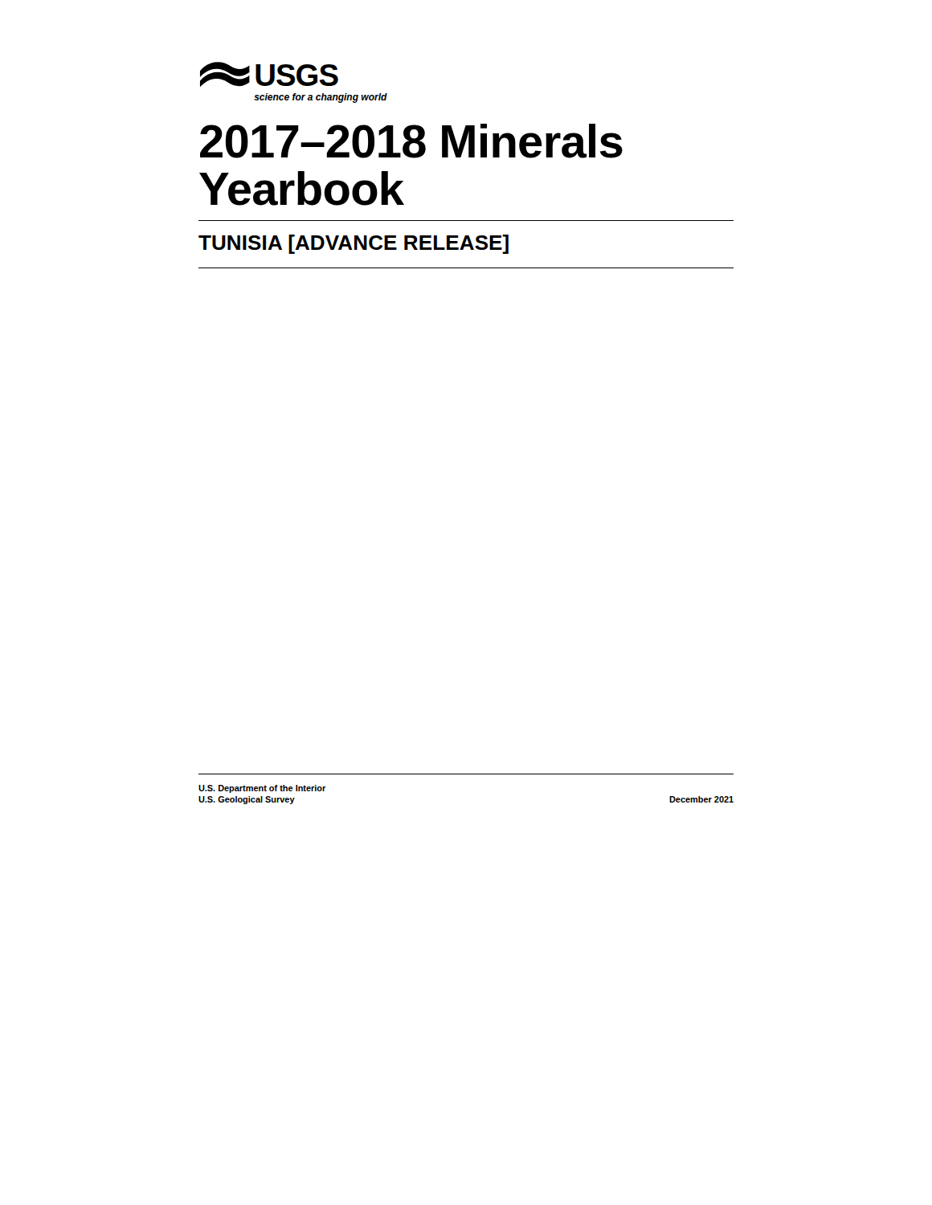USGS logo USGS science for a changing world
2017–2018 Minerals Yearbook
TUNISIA [ADVANCE RELEASE]
U.S. Department of the Interior
U.S. Geological Survey
December 2021